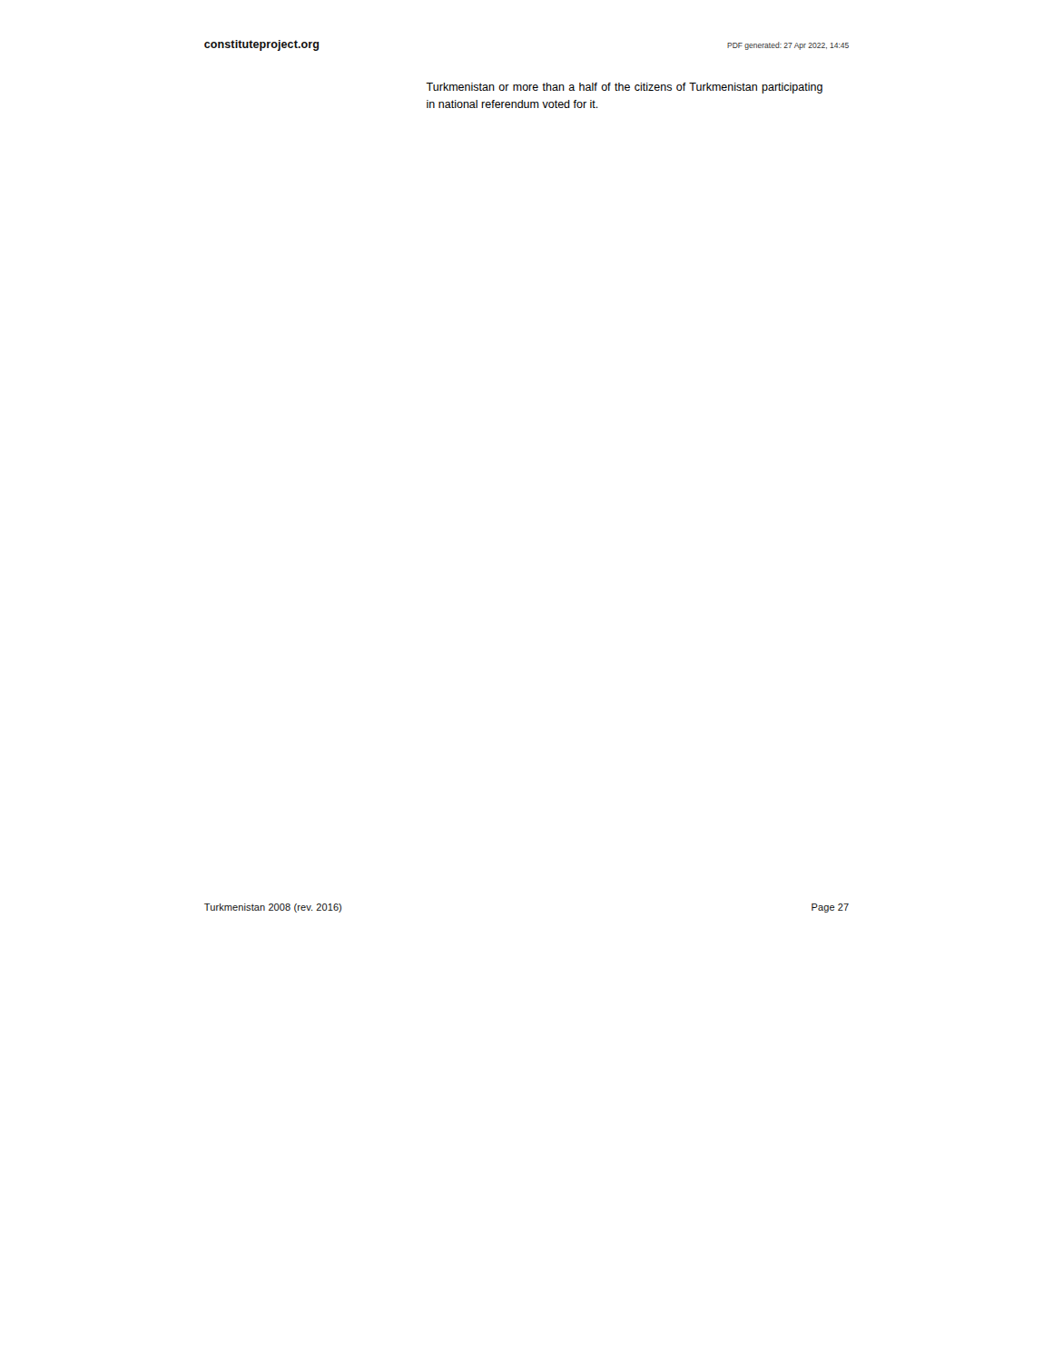constituteproject.org
PDF generated: 27 Apr 2022, 14:45
Turkmenistan or more than a half of the citizens of Turkmenistan participating in national referendum voted for it.
Turkmenistan 2008 (rev. 2016)
Page 27